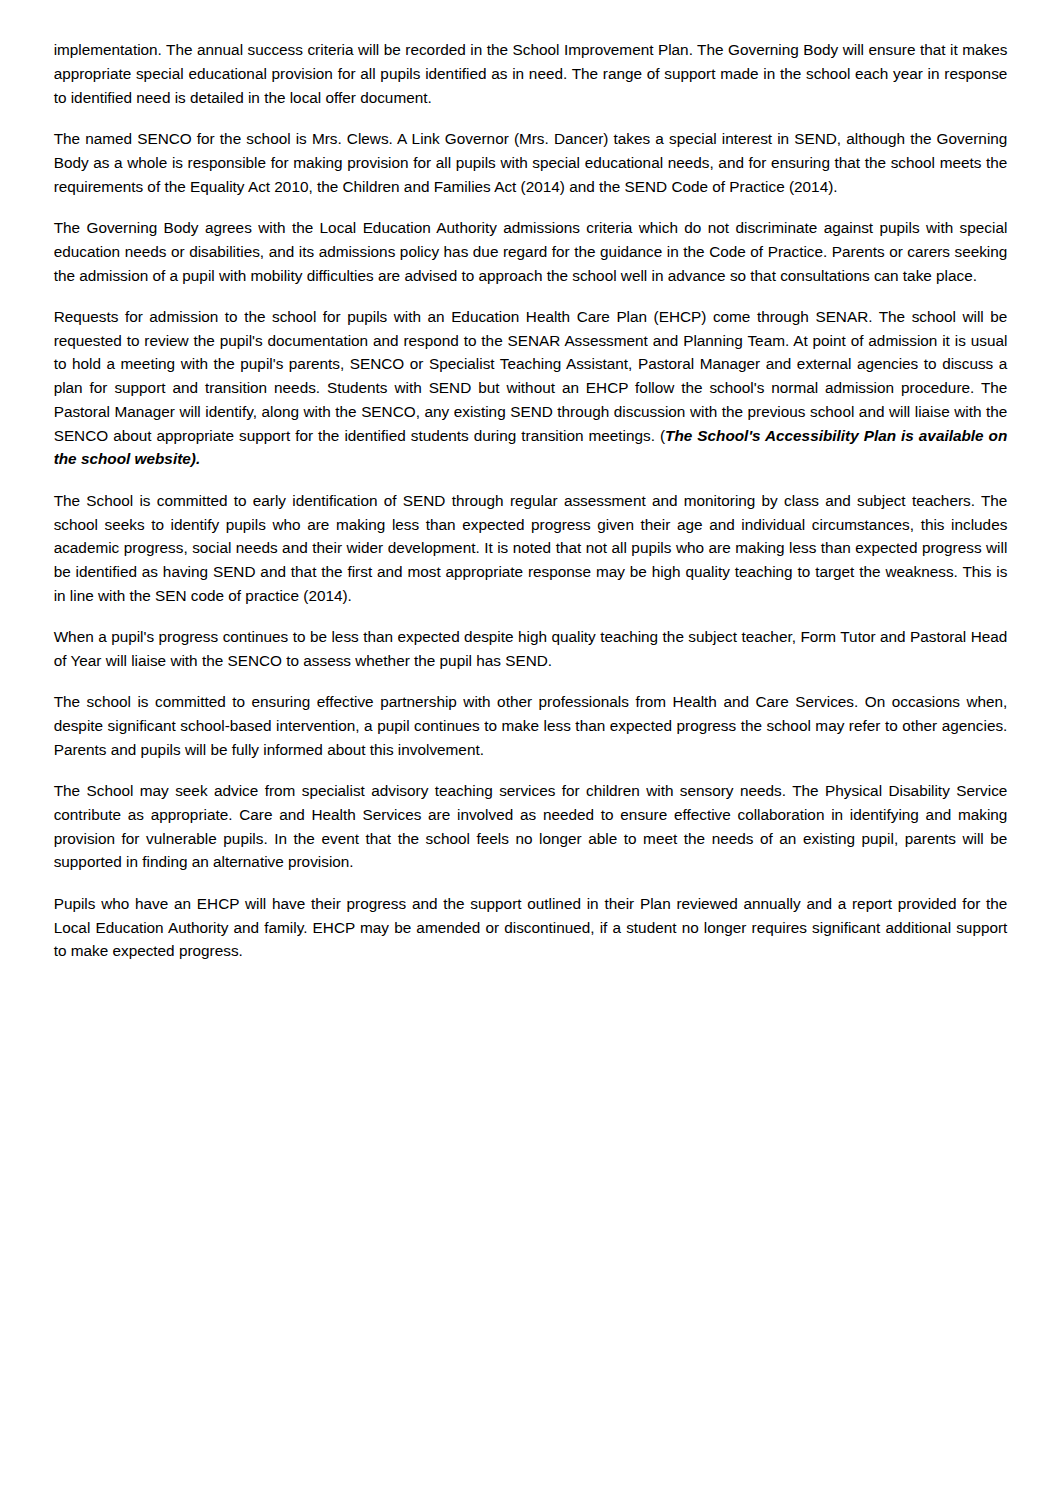implementation. The annual success criteria will be recorded in the School Improvement Plan. The Governing Body will ensure that it makes appropriate special educational provision for all pupils identified as in need. The range of support made in the school each year in response to identified need is detailed in the local offer document.
The named SENCO for the school is Mrs. Clews. A Link Governor (Mrs. Dancer) takes a special interest in SEND, although the Governing Body as a whole is responsible for making provision for all pupils with special educational needs, and for ensuring that the school meets the requirements of the Equality Act 2010, the Children and Families Act (2014) and the SEND Code of Practice (2014).
The Governing Body agrees with the Local Education Authority admissions criteria which do not discriminate against pupils with special education needs or disabilities, and its admissions policy has due regard for the guidance in the Code of Practice. Parents or carers seeking the admission of a pupil with mobility difficulties are advised to approach the school well in advance so that consultations can take place.
Requests for admission to the school for pupils with an Education Health Care Plan (EHCP) come through SENAR. The school will be requested to review the pupil's documentation and respond to the SENAR Assessment and Planning Team. At point of admission it is usual to hold a meeting with the pupil's parents, SENCO or Specialist Teaching Assistant, Pastoral Manager and external agencies to discuss a plan for support and transition needs. Students with SEND but without an EHCP follow the school's normal admission procedure. The Pastoral Manager will identify, along with the SENCO, any existing SEND through discussion with the previous school and will liaise with the SENCO about appropriate support for the identified students during transition meetings. (The School's Accessibility Plan is available on the school website).
The School is committed to early identification of SEND through regular assessment and monitoring by class and subject teachers. The school seeks to identify pupils who are making less than expected progress given their age and individual circumstances, this includes academic progress, social needs and their wider development. It is noted that not all pupils who are making less than expected progress will be identified as having SEND and that the first and most appropriate response may be high quality teaching to target the weakness. This is in line with the SEN code of practice (2014).
When a pupil's progress continues to be less than expected despite high quality teaching the subject teacher, Form Tutor and Pastoral Head of Year will liaise with the SENCO to assess whether the pupil has SEND.
The school is committed to ensuring effective partnership with other professionals from Health and Care Services. On occasions when, despite significant school-based intervention, a pupil continues to make less than expected progress the school may refer to other agencies. Parents and pupils will be fully informed about this involvement.
The School may seek advice from specialist advisory teaching services for children with sensory needs. The Physical Disability Service contribute as appropriate. Care and Health Services are involved as needed to ensure effective collaboration in identifying and making provision for vulnerable pupils. In the event that the school feels no longer able to meet the needs of an existing pupil, parents will be supported in finding an alternative provision.
Pupils who have an EHCP will have their progress and the support outlined in their Plan reviewed annually and a report provided for the Local Education Authority and family. EHCP may be amended or discontinued, if a student no longer requires significant additional support to make expected progress.